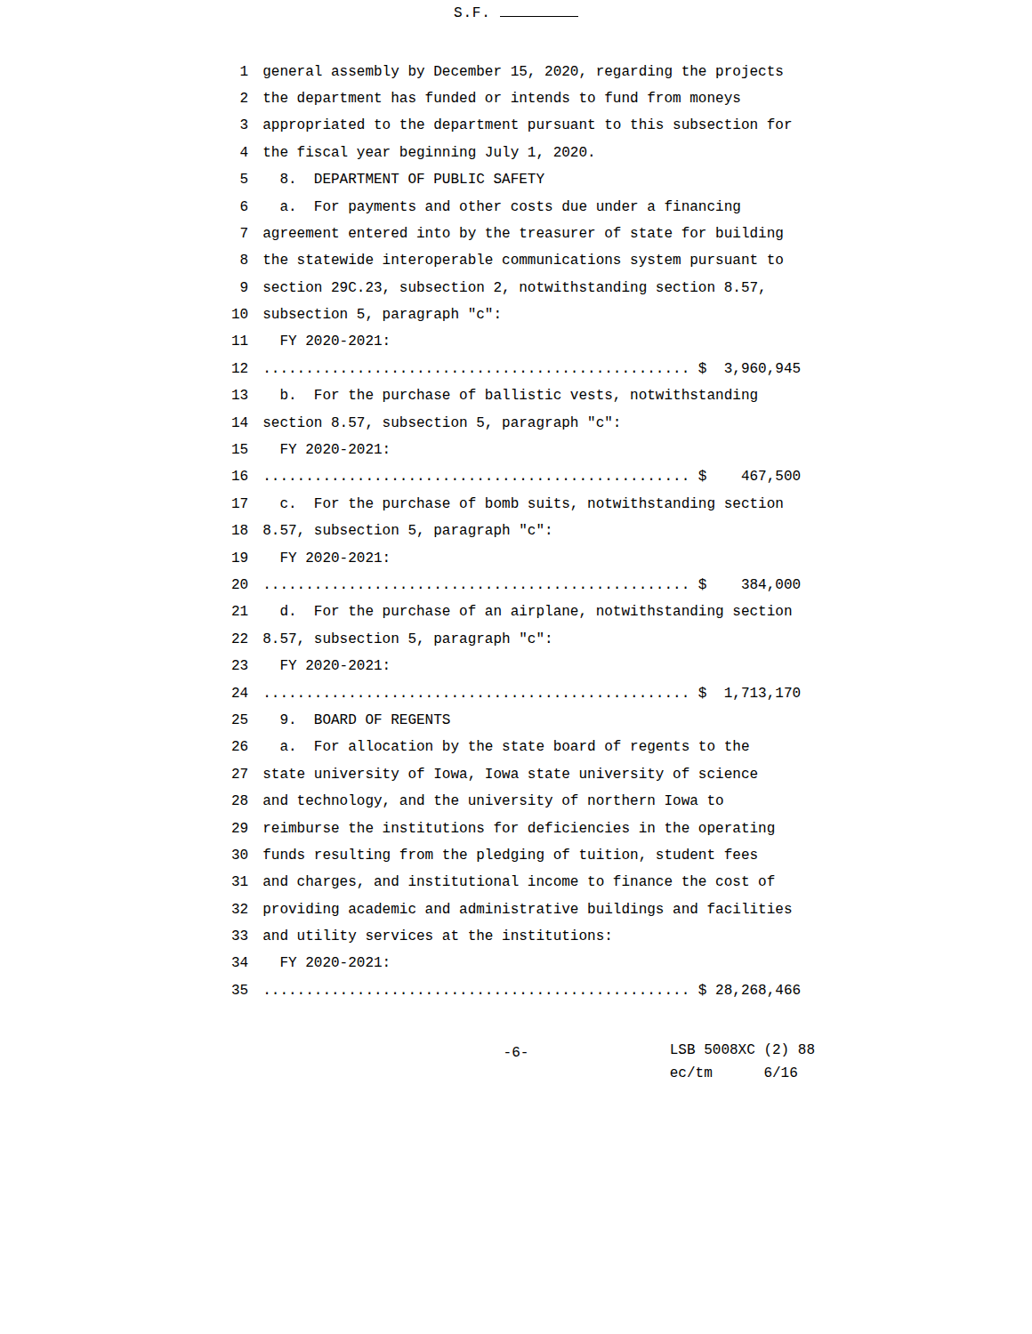S.F.
general assembly by December 15, 2020, regarding the projects
the department has funded or intends to fund from moneys
appropriated to the department pursuant to this subsection for
the fiscal year beginning July 1, 2020.
8. DEPARTMENT OF PUBLIC SAFETY
a. For payments and other costs due under a financing
agreement entered into by the treasurer of state for building
the statewide interoperable communications system pursuant to
section 29C.23, subsection 2, notwithstanding section 8.57,
subsection 5, paragraph "c":
FY 2020-2021:
.................................................. $ 3,960,945
b. For the purchase of ballistic vests, notwithstanding
section 8.57, subsection 5, paragraph "c":
FY 2020-2021:
.................................................. $ 467,500
c. For the purchase of bomb suits, notwithstanding section
8.57, subsection 5, paragraph "c":
FY 2020-2021:
.................................................. $ 384,000
d. For the purchase of an airplane, notwithstanding section
8.57, subsection 5, paragraph "c":
FY 2020-2021:
.................................................. $ 1,713,170
9. BOARD OF REGENTS
a. For allocation by the state board of regents to the
state university of Iowa, Iowa state university of science
and technology, and the university of northern Iowa to
reimburse the institutions for deficiencies in the operating
funds resulting from the pledging of tuition, student fees
and charges, and institutional income to finance the cost of
providing academic and administrative buildings and facilities
and utility services at the institutions:
FY 2020-2021:
.................................................. $ 28,268,466
LSB 5008XC (2) 88
ec/tm 6/16
-6-